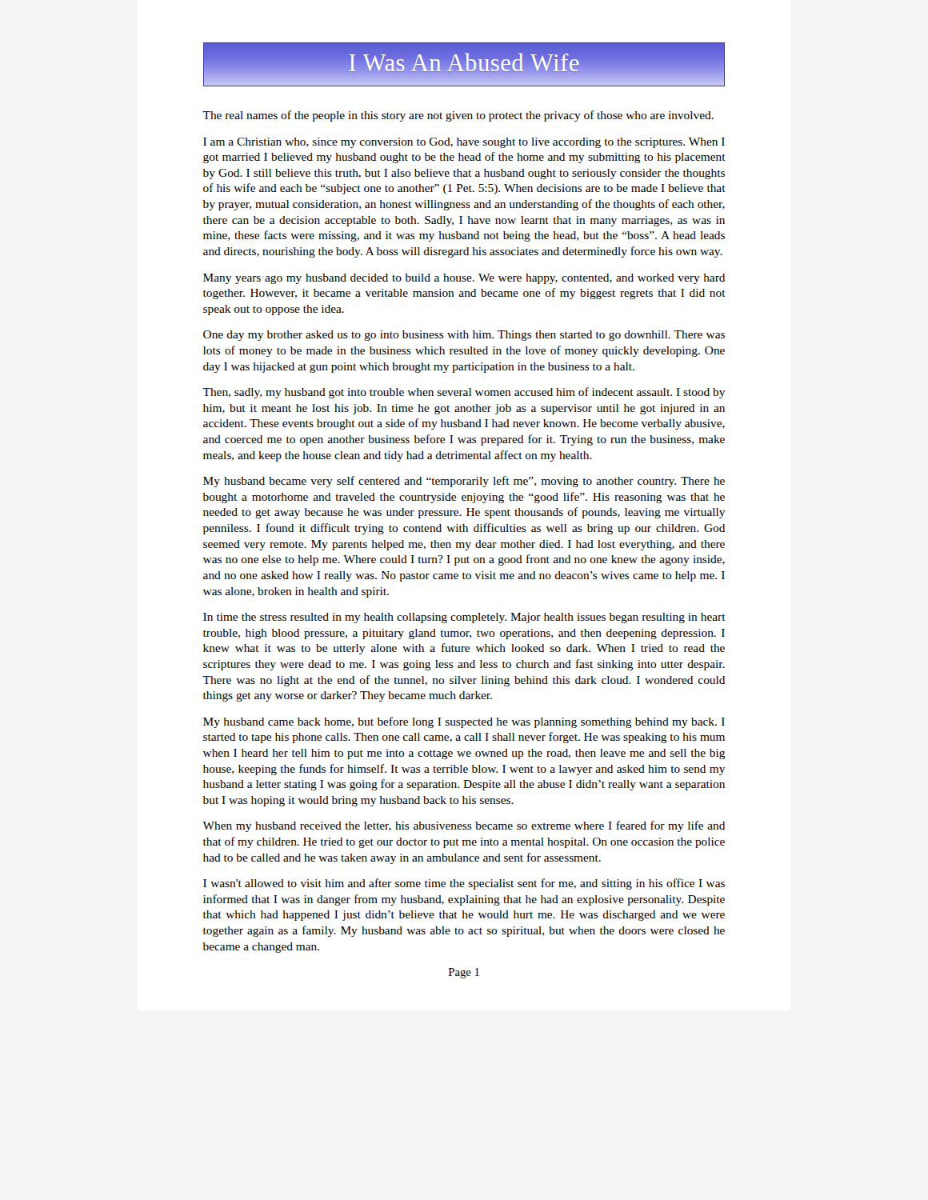I Was An Abused Wife
The real names of the people in this story are not given to protect the privacy of those who are involved.
I am a Christian who, since my conversion to God, have sought to live according to the scriptures. When I got married I believed my husband ought to be the head of the home and my submitting to his placement by God. I still believe this truth, but I also believe that a husband ought to seriously consider the thoughts of his wife and each be “subject one to another” (1 Pet. 5:5). When decisions are to be made I believe that by prayer, mutual consideration, an honest willingness and an understanding of the thoughts of each other, there can be a decision acceptable to both. Sadly, I have now learnt that in many marriages, as was in mine, these facts were missing, and it was my husband not being the head, but the “boss”. A head leads and directs, nourishing the body. A boss will disregard his associates and determinedly force his own way.
Many years ago my husband decided to build a house. We were happy, contented, and worked very hard together. However, it became a veritable mansion and became one of my biggest regrets that I did not speak out to oppose the idea.
One day my brother asked us to go into business with him. Things then started to go downhill. There was lots of money to be made in the business which resulted in the love of money quickly developing. One day I was hijacked at gun point which brought my participation in the business to a halt.
Then, sadly, my husband got into trouble when several women accused him of indecent assault. I stood by him, but it meant he lost his job. In time he got another job as a supervisor until he got injured in an accident. These events brought out a side of my husband I had never known. He become verbally abusive, and coerced me to open another business before I was prepared for it. Trying to run the business, make meals, and keep the house clean and tidy had a detrimental affect on my health.
My husband became very self centered and “temporarily left me”, moving to another country. There he bought a motorhome and traveled the countryside enjoying the “good life”. His reasoning was that he needed to get away because he was under pressure. He spent thousands of pounds, leaving me virtually penniless. I found it difficult trying to contend with difficulties as well as bring up our children. God seemed very remote. My parents helped me, then my dear mother died. I had lost everything, and there was no one else to help me. Where could I turn? I put on a good front and no one knew the agony inside, and no one asked how I really was. No pastor came to visit me and no deacon’s wives came to help me. I was alone, broken in health and spirit.
In time the stress resulted in my health collapsing completely. Major health issues began resulting in heart trouble, high blood pressure, a pituitary gland tumor, two operations, and then deepening depression. I knew what it was to be utterly alone with a future which looked so dark. When I tried to read the scriptures they were dead to me. I was going less and less to church and fast sinking into utter despair. There was no light at the end of the tunnel, no silver lining behind this dark cloud. I wondered could things get any worse or darker? They became much darker.
My husband came back home, but before long I suspected he was planning something behind my back. I started to tape his phone calls. Then one call came, a call I shall never forget. He was speaking to his mum when I heard her tell him to put me into a cottage we owned up the road, then leave me and sell the big house, keeping the funds for himself. It was a terrible blow. I went to a lawyer and asked him to send my husband a letter stating I was going for a separation. Despite all the abuse I didn’t really want a separation but I was hoping it would bring my husband back to his senses.
When my husband received the letter, his abusiveness became so extreme where I feared for my life and that of my children. He tried to get our doctor to put me into a mental hospital. On one occasion the police had to be called and he was taken away in an ambulance and sent for assessment.
I wasn't allowed to visit him and after some time the specialist sent for me, and sitting in his office I was informed that I was in danger from my husband, explaining that he had an explosive personality. Despite that which had happened I just didn’t believe that he would hurt me. He was discharged and we were together again as a family. My husband was able to act so spiritual, but when the doors were closed he became a changed man.
Page 1